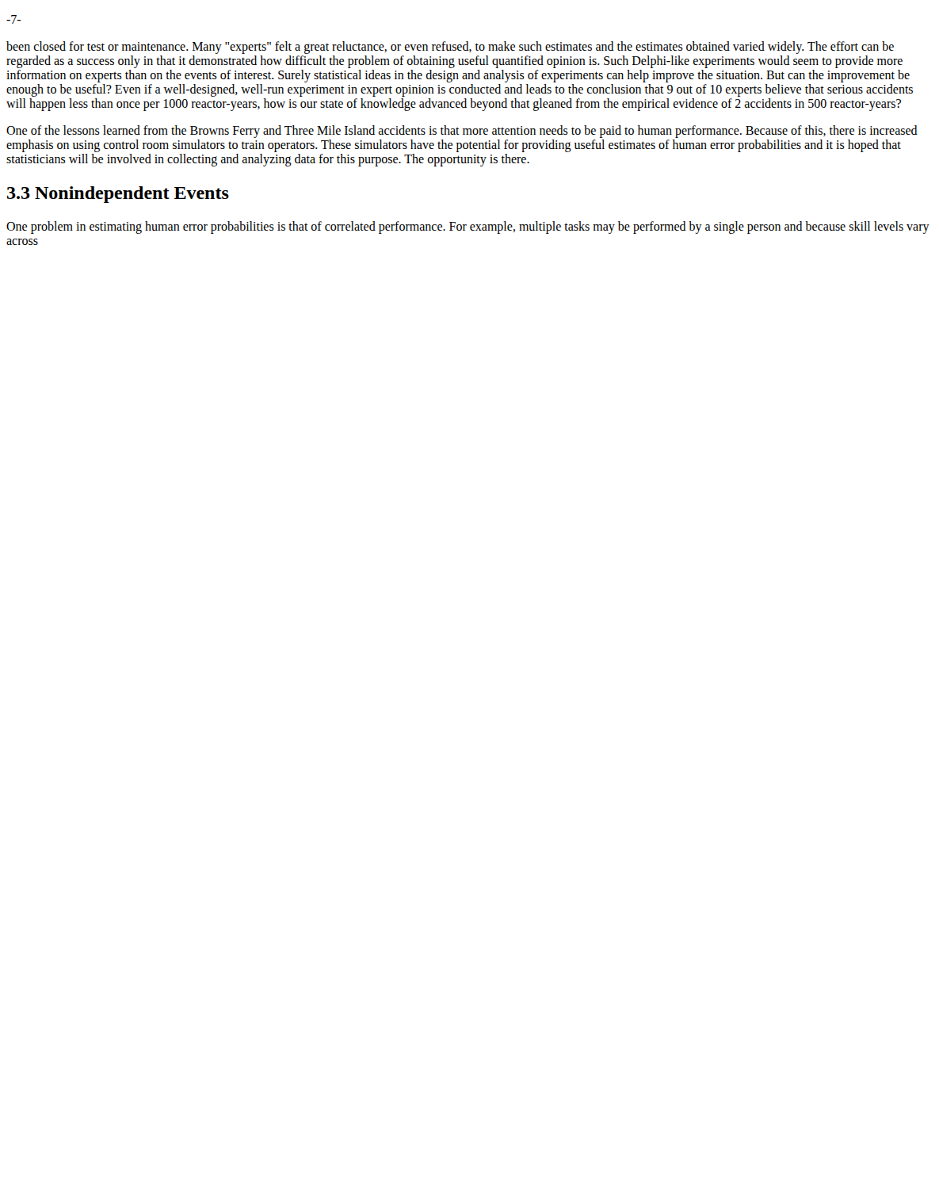-7-
been closed for test or maintenance. Many "experts" felt a great reluctance, or even refused, to make such estimates and the estimates obtained varied widely. The effort can be regarded as a success only in that it demonstrated how difficult the problem of obtaining useful quantified opinion is. Such Delphi-like experiments would seem to provide more information on experts than on the events of interest. Surely statistical ideas in the design and analysis of experiments can help improve the situation. But can the improvement be enough to be useful? Even if a well-designed, well-run experiment in expert opinion is conducted and leads to the conclusion that 9 out of 10 experts believe that serious accidents will happen less than once per 1000 reactor-years, how is our state of knowledge advanced beyond that gleaned from the empirical evidence of 2 accidents in 500 reactor-years?
One of the lessons learned from the Browns Ferry and Three Mile Island accidents is that more attention needs to be paid to human performance. Because of this, there is increased emphasis on using control room simulators to train operators. These simulators have the potential for providing useful estimates of human error probabilities and it is hoped that statisticians will be involved in collecting and analyzing data for this purpose. The opportunity is there.
3.3 Nonindependent Events
One problem in estimating human error probabilities is that of correlated performance. For example, multiple tasks may be performed by a single person and because skill levels vary across